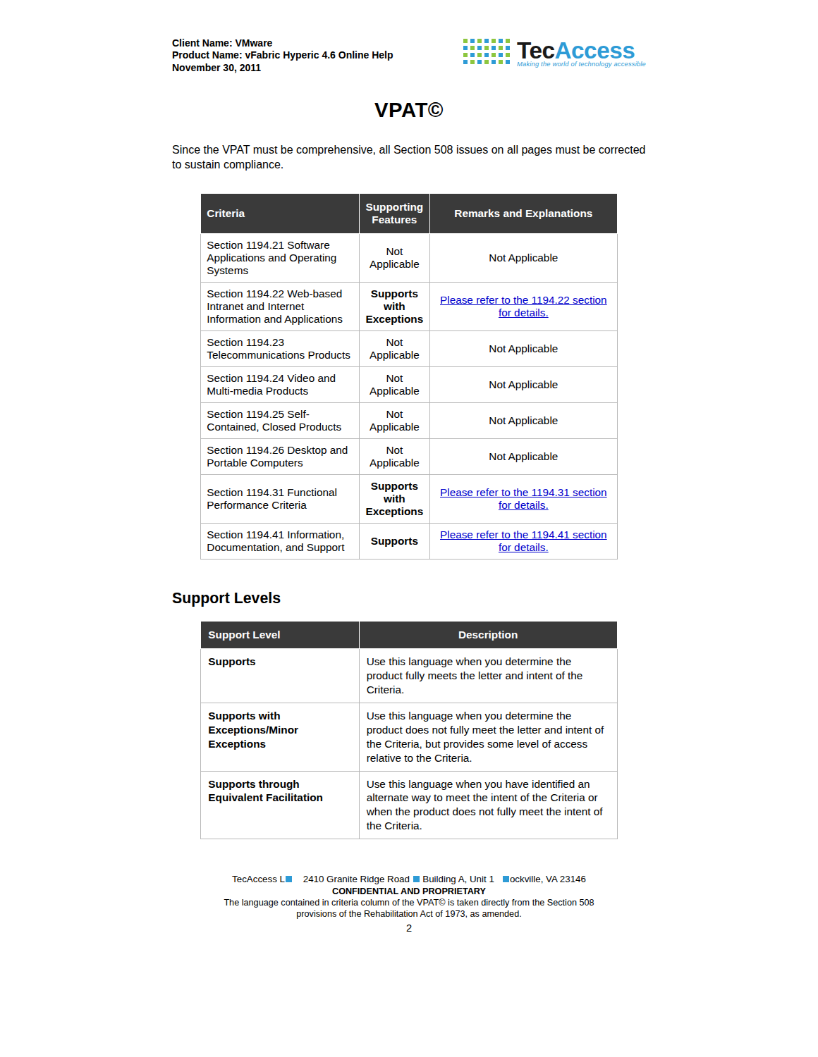Client Name: VMware
Product Name: vFabric Hyperic 4.6 Online Help
November 30, 2011
Tec Access
Making the world of technology accessible
VPAT©
Since the VPAT must be comprehensive, all Section 508 issues on all pages must be corrected to sustain compliance.
| Criteria | Supporting Features | Remarks and Explanations |
| --- | --- | --- |
| Section 1194.21 Software Applications and Operating Systems | Not Applicable | Not Applicable |
| Section 1194.22 Web-based Intranet and Internet Information and Applications | Supports with Exceptions | Please refer to the 1194.22 section for details. |
| Section 1194.23 Telecommunications Products | Not Applicable | Not Applicable |
| Section 1194.24 Video and Multi-media Products | Not Applicable | Not Applicable |
| Section 1194.25 Self-Contained, Closed Products | Not Applicable | Not Applicable |
| Section 1194.26 Desktop and Portable Computers | Not Applicable | Not Applicable |
| Section 1194.31 Functional Performance Criteria | Supports with Exceptions | Please refer to the 1194.31 section for details. |
| Section 1194.41 Information, Documentation, and Support | Supports | Please refer to the 1194.41 section for details. |
Support Levels
| Support Level | Description |
| --- | --- |
| Supports | Use this language when you determine the product fully meets the letter and intent of the Criteria. |
| Supports with Exceptions/Minor Exceptions | Use this language when you determine the product does not fully meet the letter and intent of the Criteria, but provides some level of access relative to the Criteria. |
| Supports through Equivalent Facilitation | Use this language when you have identified an alternate way to meet the intent of the Criteria or when the product does not fully meet the intent of the Criteria. |
TecAccess L 2410 Granite Ridge Road Building A, Unit 1 ockville, VA 23146
CONFIDENTIAL AND PROPRIETARY
The language contained in criteria column of the VPAT© is taken directly from the Section 508
provisions of the Rehabilitation Act of 1973, as amended.
2